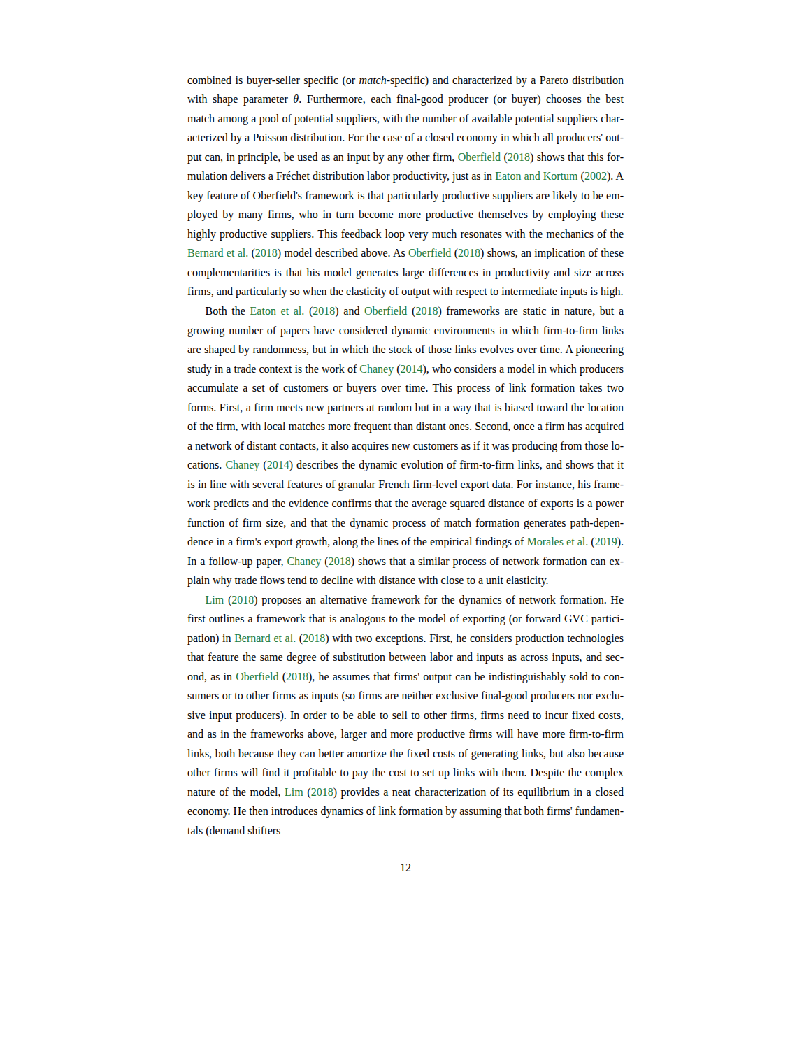combined is buyer-seller specific (or match-specific) and characterized by a Pareto distribution with shape parameter θ. Furthermore, each final-good producer (or buyer) chooses the best match among a pool of potential suppliers, with the number of available potential suppliers characterized by a Poisson distribution. For the case of a closed economy in which all producers' output can, in principle, be used as an input by any other firm, Oberfield (2018) shows that this formulation delivers a Fréchet distribution labor productivity, just as in Eaton and Kortum (2002). A key feature of Oberfield's framework is that particularly productive suppliers are likely to be employed by many firms, who in turn become more productive themselves by employing these highly productive suppliers. This feedback loop very much resonates with the mechanics of the Bernard et al. (2018) model described above. As Oberfield (2018) shows, an implication of these complementarities is that his model generates large differences in productivity and size across firms, and particularly so when the elasticity of output with respect to intermediate inputs is high.
Both the Eaton et al. (2018) and Oberfield (2018) frameworks are static in nature, but a growing number of papers have considered dynamic environments in which firm-to-firm links are shaped by randomness, but in which the stock of those links evolves over time. A pioneering study in a trade context is the work of Chaney (2014), who considers a model in which producers accumulate a set of customers or buyers over time. This process of link formation takes two forms. First, a firm meets new partners at random but in a way that is biased toward the location of the firm, with local matches more frequent than distant ones. Second, once a firm has acquired a network of distant contacts, it also acquires new customers as if it was producing from those locations. Chaney (2014) describes the dynamic evolution of firm-to-firm links, and shows that it is in line with several features of granular French firm-level export data. For instance, his framework predicts and the evidence confirms that the average squared distance of exports is a power function of firm size, and that the dynamic process of match formation generates path-dependence in a firm's export growth, along the lines of the empirical findings of Morales et al. (2019). In a follow-up paper, Chaney (2018) shows that a similar process of network formation can explain why trade flows tend to decline with distance with close to a unit elasticity.
Lim (2018) proposes an alternative framework for the dynamics of network formation. He first outlines a framework that is analogous to the model of exporting (or forward GVC participation) in Bernard et al. (2018) with two exceptions. First, he considers production technologies that feature the same degree of substitution between labor and inputs as across inputs, and second, as in Oberfield (2018), he assumes that firms' output can be indistinguishably sold to consumers or to other firms as inputs (so firms are neither exclusive final-good producers nor exclusive input producers). In order to be able to sell to other firms, firms need to incur fixed costs, and as in the frameworks above, larger and more productive firms will have more firm-to-firm links, both because they can better amortize the fixed costs of generating links, but also because other firms will find it profitable to pay the cost to set up links with them. Despite the complex nature of the model, Lim (2018) provides a neat characterization of its equilibrium in a closed economy. He then introduces dynamics of link formation by assuming that both firms' fundamentals (demand shifters
12